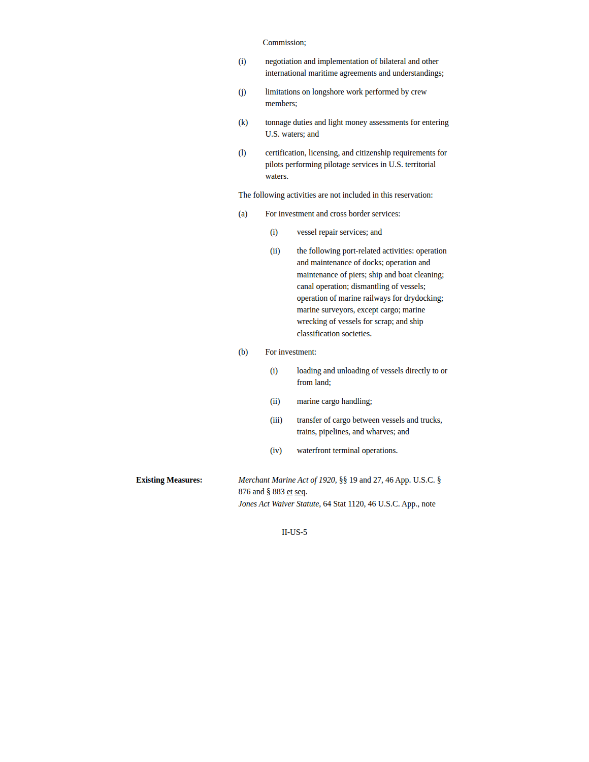Commission;
(i)
negotiation and implementation of bilateral and other international maritime agreements and understandings;
(j)
limitations on longshore work performed by crew members;
(k)
tonnage duties and light money assessments for entering U.S. waters; and
(l)
certification, licensing, and citizenship requirements for pilots performing pilotage services in U.S. territorial waters.
The following activities are not included in this reservation:
(a)
For investment and cross border services:
(i)
vessel repair services; and
(ii)
the following port-related activities: operation and maintenance of docks; operation and maintenance of piers; ship and boat cleaning; canal operation; dismantling of vessels; operation of marine railways for drydocking; marine surveyors, except cargo; marine wrecking of vessels for scrap; and ship classification societies.
(b)
For investment:
(i)
loading and unloading of vessels directly to or from land;
(ii)
marine cargo handling;
(iii)
transfer of cargo between vessels and trucks, trains, pipelines, and wharves; and
(iv)
waterfront terminal operations.
Existing Measures:
Merchant Marine Act of 1920, §§ 19 and 27, 46 App. U.S.C. § 876 and § 883 et seq.
Jones Act Waiver Statute, 64 Stat 1120, 46 U.S.C. App., note
II-US-5